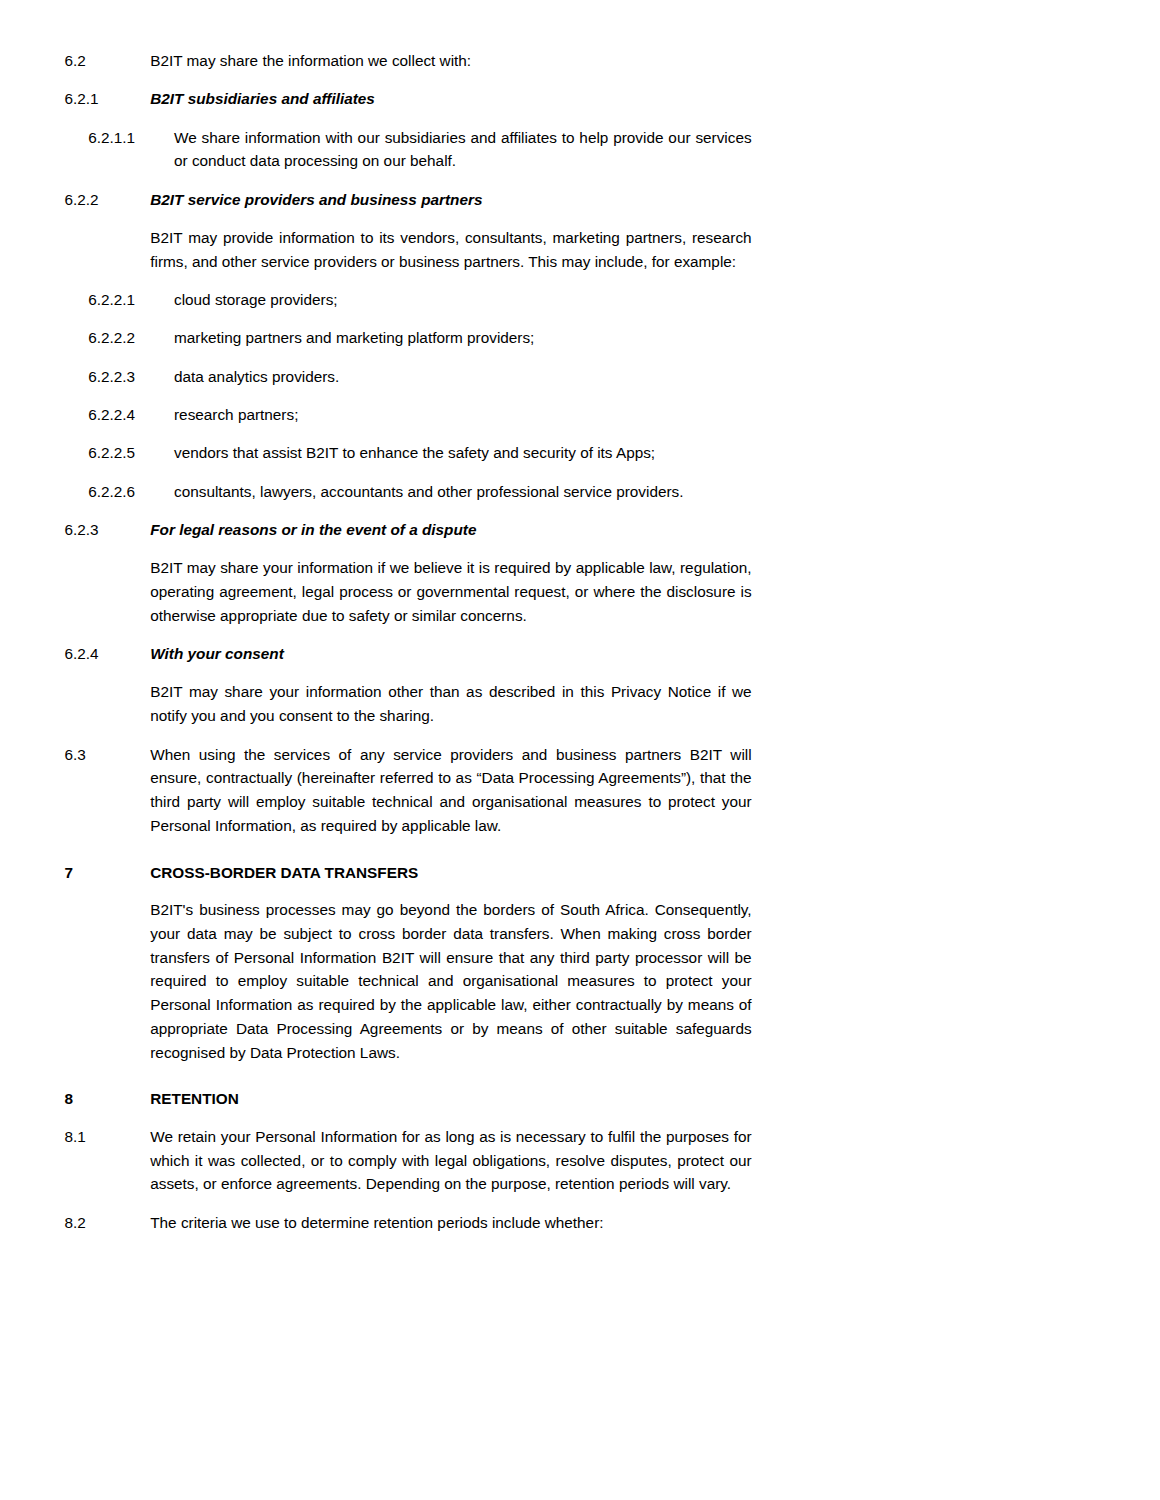6.2
B2IT may share the information we collect with:
6.2.1
B2IT subsidiaries and affiliates
6.2.1.1
We share information with our subsidiaries and affiliates to help provide our services or conduct data processing on our behalf.
6.2.2
B2IT service providers and business partners
6.2.2
B2IT may provide information to its vendors, consultants, marketing partners, research firms, and other service providers or business partners. This may include, for example:
6.2.2.1
cloud storage providers;
6.2.2.2
marketing partners and marketing platform providers;
6.2.2.3
data analytics providers.
6.2.2.4
research partners;
6.2.2.5
vendors that assist B2IT to enhance the safety and security of its Apps;
6.2.2.6
consultants, lawyers, accountants and other professional service providers.
6.2.3
For legal reasons or in the event of a dispute
6.2.3
B2IT may share your information if we believe it is required by applicable law, regulation, operating agreement, legal process or governmental request, or where the disclosure is otherwise appropriate due to safety or similar concerns.
6.2.4
With your consent
6.2.4
B2IT may share your information other than as described in this Privacy Notice if we notify you and you consent to the sharing.
6.3
When using the services of any service providers and business partners B2IT will ensure, contractually (hereinafter referred to as “Data Processing Agreements”), that the third party will employ suitable technical and organisational measures to protect your Personal Information, as required by applicable law.
7
CROSS-BORDER DATA TRANSFERS
B2IT's business processes may go beyond the borders of South Africa. Consequently, your data may be subject to cross border data transfers. When making cross border transfers of Personal Information B2IT will ensure that any third party processor will be required to employ suitable technical and organisational measures to protect your Personal Information as required by the applicable law, either contractually by means of appropriate Data Processing Agreements or by means of other suitable safeguards recognised by Data Protection Laws.
8
RETENTION
8.1
We retain your Personal Information for as long as is necessary to fulfil the purposes for which it was collected, or to comply with legal obligations, resolve disputes, protect our assets, or enforce agreements. Depending on the purpose, retention periods will vary.
8.2
The criteria we use to determine retention periods include whether: